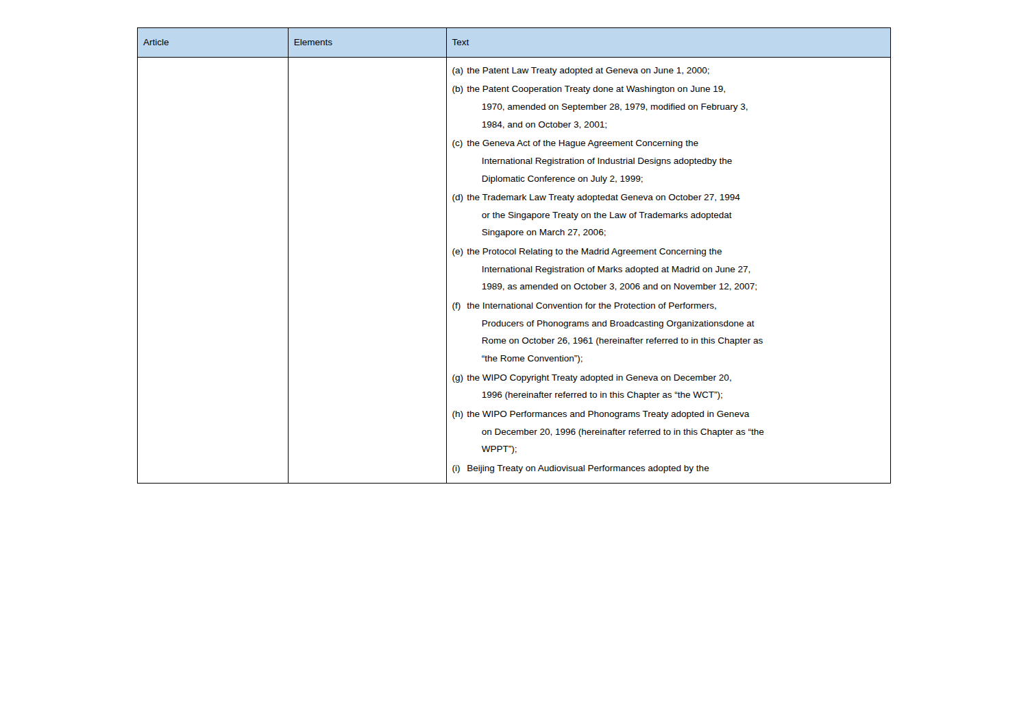| Article | Elements | Text |
| --- | --- | --- |
| | | (a) the Patent Law Treaty adopted at Geneva on June 1, 2000; (b) the Patent Cooperation Treaty done at Washington on June 19, 1970, amended on September 28, 1979, modified on February 3, 1984, and on October 3, 2001; (c) the Geneva Act of the Hague Agreement Concerning the International Registration of Industrial Designs adoptedby the Diplomatic Conference on July 2, 1999; (d) the Trademark Law Treaty adoptedat Geneva on October 27, 1994 or the Singapore Treaty on the Law of Trademarks adoptedat Singapore on March 27, 2006; (e) the Protocol Relating to the Madrid Agreement Concerning the International Registration of Marks adopted at Madrid on June 27, 1989, as amended on October 3, 2006 and on November 12, 2007; (f) the International Convention for the Protection of Performers, Producers of Phonograms and Broadcasting Organizationsdone at Rome on October 26, 1961 (hereinafter referred to in this Chapter as “the Rome Convention”); (g) the WIPO Copyright Treaty adopted in Geneva on December 20, 1996 (hereinafter referred to in this Chapter as “the WCT”); (h) the WIPO Performances and Phonograms Treaty adopted in Geneva on December 20, 1996 (hereinafter referred to in this Chapter as “the WPPT”); (i) Beijing Treaty on Audiovisual Performances adopted by the |